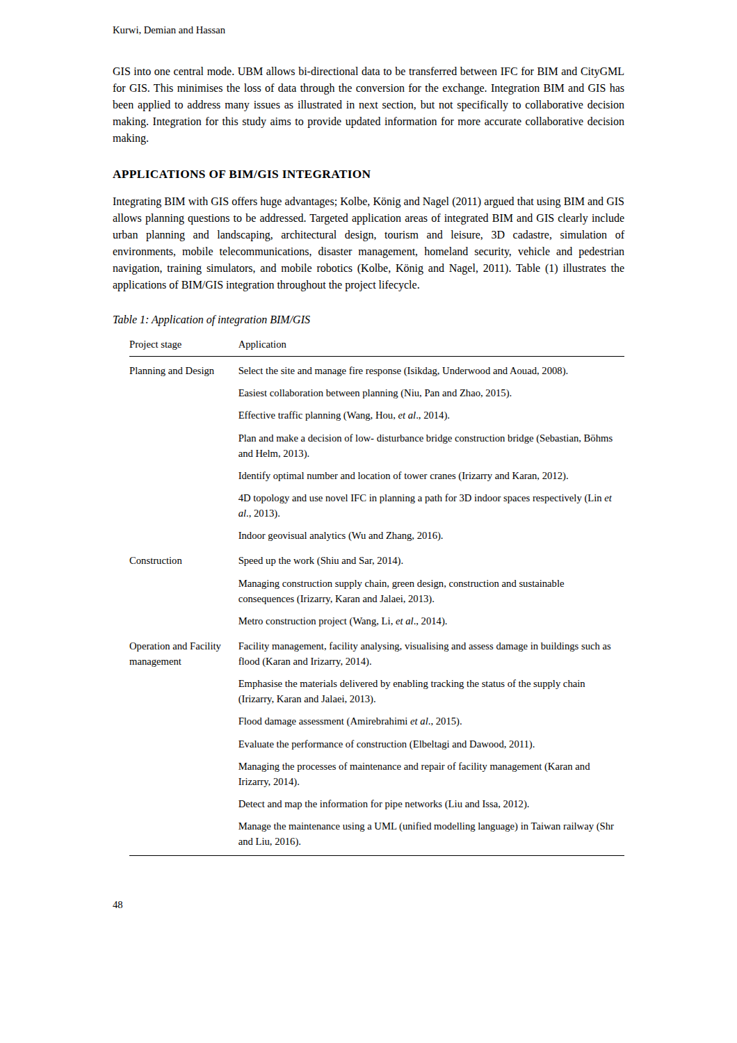Kurwi, Demian and Hassan
GIS into one central mode. UBM allows bi-directional data to be transferred between IFC for BIM and CityGML for GIS. This minimises the loss of data through the conversion for the exchange. Integration BIM and GIS has been applied to address many issues as illustrated in next section, but not specifically to collaborative decision making. Integration for this study aims to provide updated information for more accurate collaborative decision making.
Applications of BIM/GIS Integration
Integrating BIM with GIS offers huge advantages; Kolbe, König and Nagel (2011) argued that using BIM and GIS allows planning questions to be addressed. Targeted application areas of integrated BIM and GIS clearly include urban planning and landscaping, architectural design, tourism and leisure, 3D cadastre, simulation of environments, mobile telecommunications, disaster management, homeland security, vehicle and pedestrian navigation, training simulators, and mobile robotics (Kolbe, König and Nagel, 2011). Table (1) illustrates the applications of BIM/GIS integration throughout the project lifecycle.
Table 1: Application of integration BIM/GIS
| Project stage | Application |
| --- | --- |
| Planning and Design | Select the site and manage fire response (Isikdag, Underwood and Aouad, 2008). |
| | Easiest collaboration between planning (Niu, Pan and Zhao, 2015). |
| | Effective traffic planning (Wang, Hou, et al ., 2014). |
| | Plan and make a decision of low- disturbance bridge construction bridge (Sebastian, Böhms and Helm, 2013). |
| | Identify optimal number and location of tower cranes (Irizarry and Karan, 2012). |
| | 4D topology and use novel IFC in planning a path for 3D indoor spaces respectively (Lin et al ., 2013). |
| | Indoor geovisual analytics (Wu and Zhang, 2016). |
| Construction | Speed up the work (Shiu and Sar, 2014). |
| | Managing construction supply chain, green design, construction and sustainable consequences (Irizarry, Karan and Jalaei, 2013). |
| | Metro construction project (Wang, Li, et al ., 2014). |
| Operation and Facility management | Facility management, facility analysing, visualising and assess damage in buildings such as flood (Karan and Irizarry, 2014). |
| | Emphasise the materials delivered by enabling tracking the status of the supply chain (Irizarry, Karan and Jalaei, 2013). |
| | Flood damage assessment (Amirebrahimi et al ., 2015). |
| | Evaluate the performance of construction (Elbeltagi and Dawood, 2011). |
| | Managing the processes of maintenance and repair of facility management (Karan and Irizarry, 2014). |
| | Detect and map the information for pipe networks (Liu and Issa, 2012). |
| | Manage the maintenance using a UML (unified modelling language) in Taiwan railway (Shr and Liu, 2016). |
48